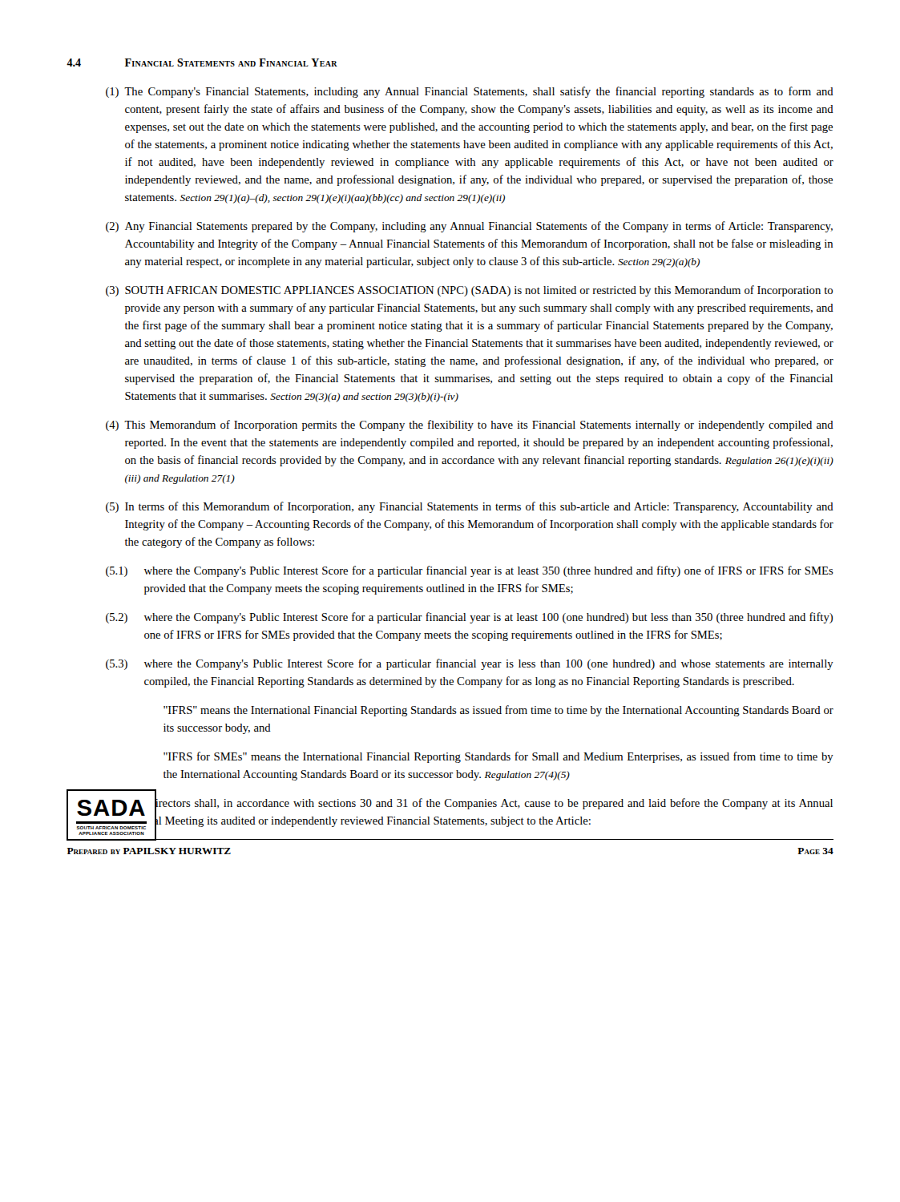4.4
Financial Statements and Financial Year
(1)
The Company's Financial Statements, including any Annual Financial Statements, shall satisfy the financial reporting standards as to form and content, present fairly the state of affairs and business of the Company, show the Company's assets, liabilities and equity, as well as its income and expenses, set out the date on which the statements were published, and the accounting period to which the statements apply, and bear, on the first page of the statements, a prominent notice indicating whether the statements have been audited in compliance with any applicable requirements of this Act, if not audited, have been independently reviewed in compliance with any applicable requirements of this Act, or have not been audited or independently reviewed, and the name, and professional designation, if any, of the individual who prepared, or supervised the preparation of, those statements. Section 29(1)(a)–(d), section 29(1)(e)(i)(aa)(bb)(cc) and section 29(1)(e)(ii)
(2)
Any Financial Statements prepared by the Company, including any Annual Financial Statements of the Company in terms of Article: Transparency, Accountability and Integrity of the Company – Annual Financial Statements of this Memorandum of Incorporation, shall not be false or misleading in any material respect, or incomplete in any material particular, subject only to clause 3 of this sub-article. Section 29(2)(a)(b)
(3)
SOUTH AFRICAN DOMESTIC APPLIANCES ASSOCIATION (NPC) (SADA) is not limited or restricted by this Memorandum of Incorporation to provide any person with a summary of any particular Financial Statements, but any such summary shall comply with any prescribed requirements, and the first page of the summary shall bear a prominent notice stating that it is a summary of particular Financial Statements prepared by the Company, and setting out the date of those statements, stating whether the Financial Statements that it summarises have been audited, independently reviewed, or are unaudited, in terms of clause 1 of this sub-article, stating the name, and professional designation, if any, of the individual who prepared, or supervised the preparation of, the Financial Statements that it summarises, and setting out the steps required to obtain a copy of the Financial Statements that it summarises. Section 29(3)(a) and section 29(3)(b)(i)-(iv)
(4)
This Memorandum of Incorporation permits the Company the flexibility to have its Financial Statements internally or independently compiled and reported. In the event that the statements are independently compiled and reported, it should be prepared by an independent accounting professional, on the basis of financial records provided by the Company, and in accordance with any relevant financial reporting standards. Regulation 26(1)(e)(i)(ii)(iii) and Regulation 27(1)
(5)
In terms of this Memorandum of Incorporation, any Financial Statements in terms of this sub-article and Article: Transparency, Accountability and Integrity of the Company – Accounting Records of the Company, of this Memorandum of Incorporation shall comply with the applicable standards for the category of the Company as follows:
(5.1)
where the Company's Public Interest Score for a particular financial year is at least 350 (three hundred and fifty) one of IFRS or IFRS for SMEs provided that the Company meets the scoping requirements outlined in the IFRS for SMEs;
(5.2)
where the Company's Public Interest Score for a particular financial year is at least 100 (one hundred) but less than 350 (three hundred and fifty) one of IFRS or IFRS for SMEs provided that the Company meets the scoping requirements outlined in the IFRS for SMEs;
(5.3)
where the Company's Public Interest Score for a particular financial year is less than 100 (one hundred) and whose statements are internally compiled, the Financial Reporting Standards as determined by the Company for as long as no Financial Reporting Standards is prescribed.
"IFRS" means the International Financial Reporting Standards as issued from time to time by the International Accounting Standards Board or its successor body, and
"IFRS for SMEs" means the International Financial Reporting Standards for Small and Medium Enterprises, as issued from time to time by the International Accounting Standards Board or its successor body. Regulation 27(4)(5)
(6)
The Directors shall, in accordance with sections 30 and 31 of the Companies Act, cause to be prepared and laid before the Company at its Annual General Meeting its audited or independently reviewed Financial Statements, subject to the Article:
SADA
SOUTH AFRICAN DOMESTIC
APPLIANCE ASSOCIATION
Prepared by PAPILSKY HURWITZ
Page 34